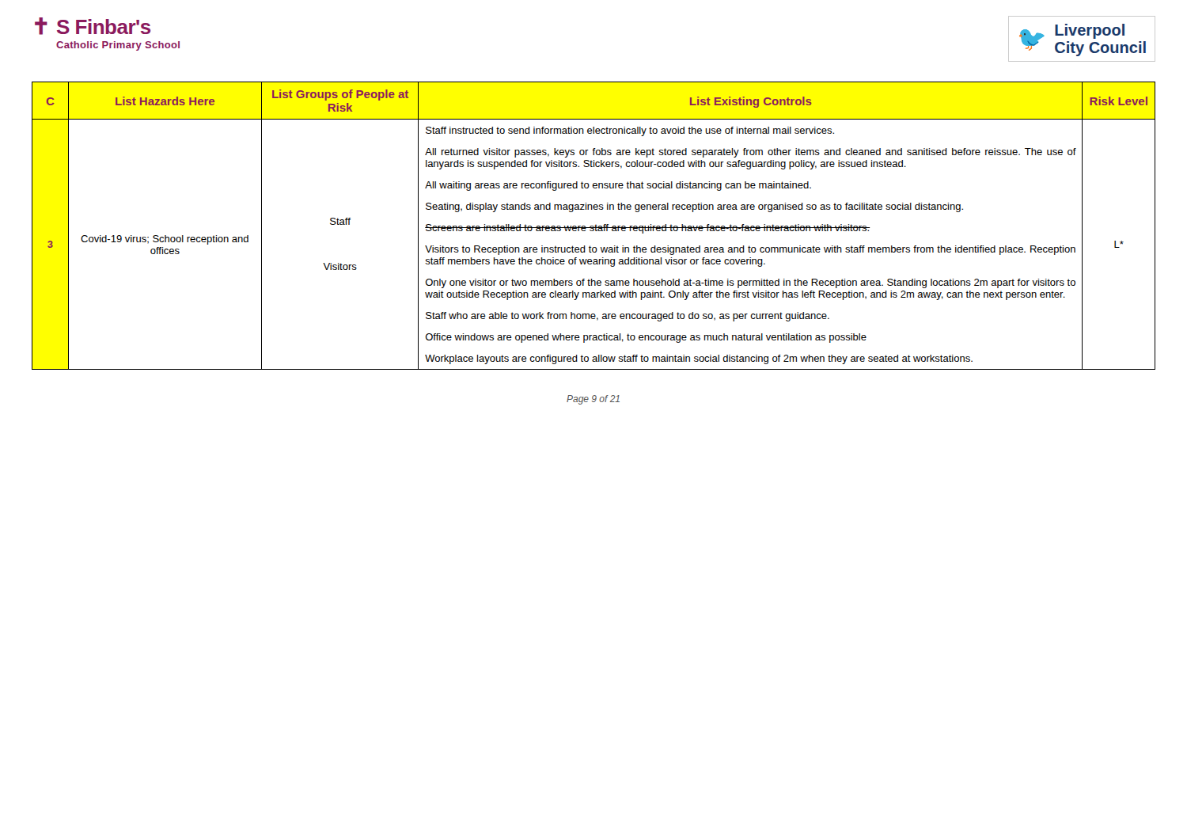✝
S Finbar's
Catholic Primary School
🐦
Liverpool
City Council
| C | List Hazards Here | List Groups of People at Risk | List Existing Controls | Risk Level |
| --- | --- | --- | --- | --- |
| 3 | Covid-19 virus; School reception and offices | Staff Visitors | Staff instructed to send information electronically to avoid the use of internal mail services. All returned visitor passes, keys or fobs are kept stored separately from other items and cleaned and sanitised before reissue. The use of lanyards is suspended for visitors. Stickers, colour-coded with our safeguarding policy, are issued instead. All waiting areas are reconfigured to ensure that social distancing can be maintained. Seating, display stands and magazines in the general reception area are organised so as to facilitate social distancing. Screens are installed to areas were staff are required to have face-to-face interaction with visitors. Visitors to Reception are instructed to wait in the designated area and to communicate with staff members from the identified place. Reception staff members have the choice of wearing additional visor or face covering. Only one visitor or two members of the same household at-a-time is permitted in the Reception area. Standing locations 2m apart for visitors to wait outside Reception are clearly marked with paint. Only after the first visitor has left Reception, and is 2m away, can the next person enter. Staff who are able to work from home, are encouraged to do so, as per current guidance. Office windows are opened where practical, to encourage as much natural ventilation as possible Workplace layouts are configured to allow staff to maintain social distancing of 2m when they are seated at workstations. | L* |
Page 9 of 21